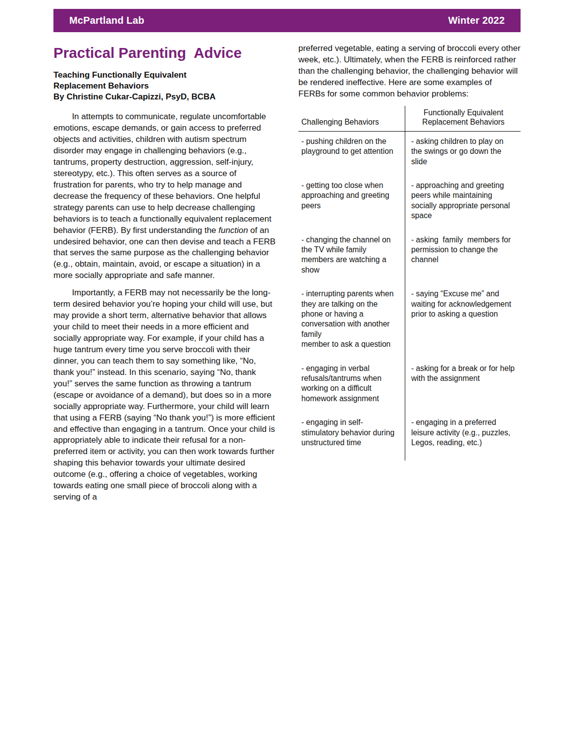McPartland Lab Winter 2022
Practical Parenting Advice
Teaching Functionally Equivalent
Replacement Behaviors
By Christine Cukar-Capizzi, PsyD, BCBA
In attempts to communicate, regulate uncomfortable emotions, escape demands, or gain access to preferred objects and activities, children with autism spectrum disorder may engage in challenging behaviors (e.g., tantrums, property destruction, aggression, self-injury, stereotypy, etc.). This often serves as a source of frustration for parents, who try to help manage and decrease the frequency of these behaviors. One helpful strategy parents can use to help decrease challenging behaviors is to teach a functionally equivalent replacement behavior (FERB). By first understanding the function of an undesired behavior, one can then devise and teach a FERB that serves the same purpose as the challenging behavior (e.g., obtain, maintain, avoid, or escape a situation) in a more socially appropriate and safe manner.
Importantly, a FERB may not necessarily be the long-term desired behavior you’re hoping your child will use, but may provide a short term, alternative behavior that allows your child to meet their needs in a more efficient and socially appropriate way. For example, if your child has a huge tantrum every time you serve broccoli with their dinner, you can teach them to say something like, “No, thank you!” instead. In this scenario, saying “No, thank you!” serves the same function as throwing a tantrum (escape or avoidance of a demand), but does so in a more socially appropriate way. Furthermore, your child will learn that using a FERB (saying “No thank you!”) is more efficient and effective than engaging in a tantrum. Once your child is appropriately able to indicate their refusal for a non-preferred item or activity, you can then work towards further shaping this behavior towards your ultimate desired outcome (e.g., offering a choice of vegetables, working towards eating one small piece of broccoli along with a serving of a
preferred vegetable, eating a serving of broccoli every other week, etc.). Ultimately, when the FERB is reinforced rather than the challenging behavior, the challenging behavior will be rendered ineffective. Here are some examples of FERBs for some common behavior problems:
| Challenging Behaviors | Functionally Equivalent Replacement Behaviors |
| --- | --- |
| - pushing children on the playground to get attention | - asking children to play on the swings or go down the slide |
| - getting too close when approaching and greeting peers | - approaching and greeting peers while maintaining socially appropriate personal space |
| - changing the channel on the TV while family members are watching a show | - asking family members for permission to change the channel |
| - interrupting parents when they are talking on the phone or having a conversation with another family member to ask a question | - saying “Excuse me” and waiting for acknowledgement prior to asking a question |
| - engaging in verbal refusals/tantrums when working on a difficult homework assignment | - asking for a break or for help with the assignment |
| - engaging in self-stimulatory behavior during unstructured time | - engaging in a preferred leisure activity (e.g., puzzles, Legos, reading, etc.) |